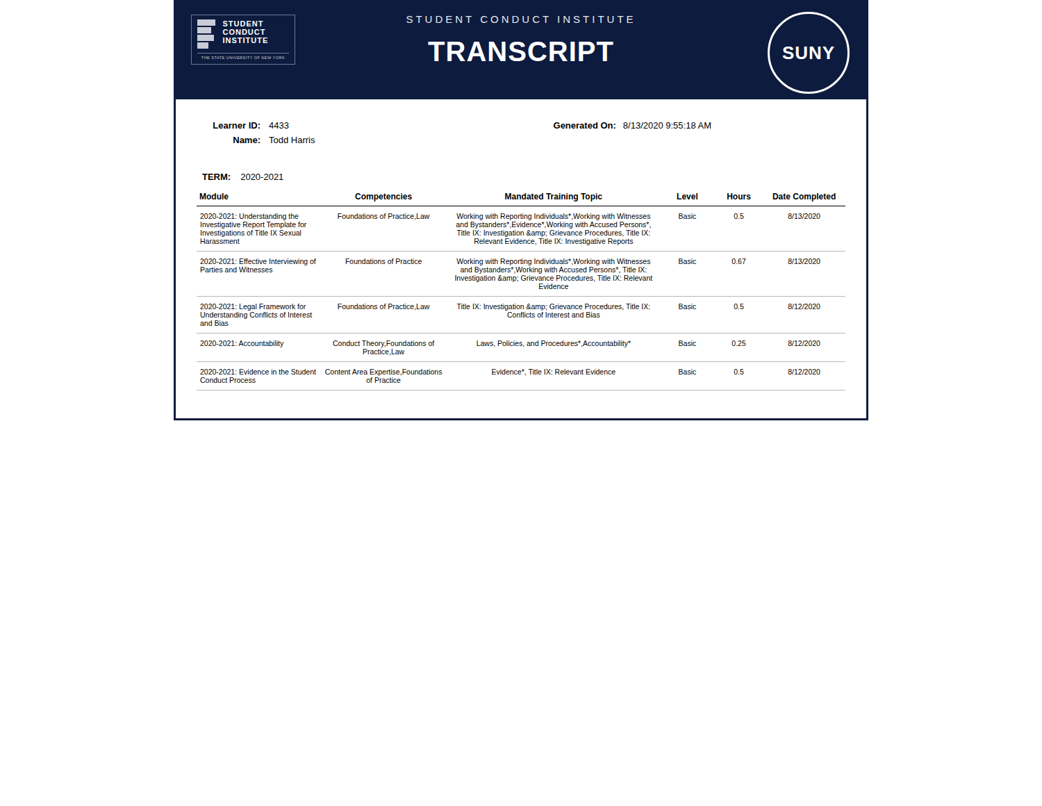STUDENT
CONDUCT
INSTITUTE
THE STATE UNIVERSITY OF NEW YORK
STUDENT CONDUCT INSTITUTE
TRANSCRIPT
SUNY
| Learner ID: | 4433 | Generated On: | 8/13/2020 9:55:18 AM |
| Name: | Todd Harris | | |
TERM: 2020-2021
| Module | Competencies | Mandated Training Topic | Level | Hours | Date Completed |
| --- | --- | --- | --- | --- | --- |
| 2020-2021: Understanding the Investigative Report Template for Investigations of Title IX Sexual Harassment | Foundations of Practice,Law | Working with Reporting Individuals*,Working with Witnesses and Bystanders*,Evidence*,Working with Accused Persons*, Title IX: Investigation &amp; Grievance Procedures, Title IX: Relevant Evidence, Title IX: Investigative Reports | Basic | 0.5 | 8/13/2020 |
| 2020-2021: Effective Interviewing of Parties and Witnesses | Foundations of Practice | Working with Reporting Individuals*,Working with Witnesses and Bystanders*,Working with Accused Persons*, Title IX: Investigation &amp; Grievance Procedures, Title IX: Relevant Evidence | Basic | 0.67 | 8/13/2020 |
| 2020-2021: Legal Framework for Understanding Conflicts of Interest and Bias | Foundations of Practice,Law | Title IX: Investigation &amp; Grievance Procedures, Title IX: Conflicts of Interest and Bias | Basic | 0.5 | 8/12/2020 |
| 2020-2021: Accountability | Conduct Theory,Foundations of Practice,Law | Laws, Policies, and Procedures*,Accountability* | Basic | 0.25 | 8/12/2020 |
| 2020-2021: Evidence in the Student Conduct Process | Content Area Expertise,Foundations of Practice | Evidence*, Title IX: Relevant Evidence | Basic | 0.5 | 8/12/2020 |